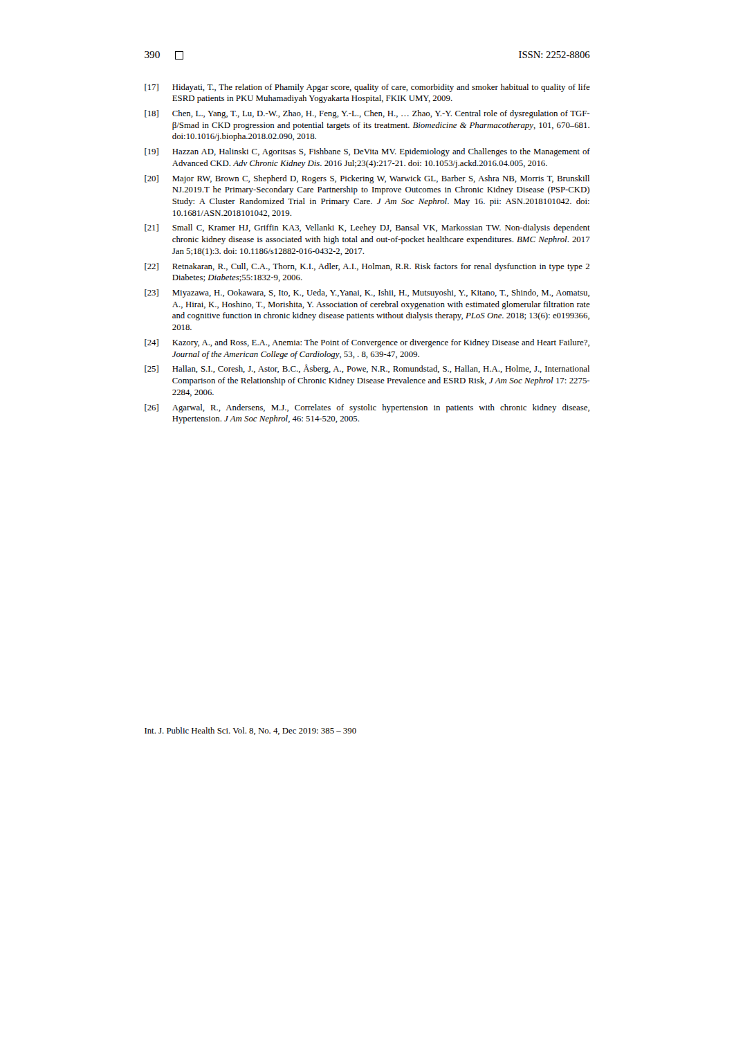390
ISSN: 2252-8806
[17] Hidayati, T., The relation of Phamily Apgar score, quality of care, comorbidity and smoker habitual to quality of life ESRD patients in PKU Muhamadiyah Yogyakarta Hospital, FKIK UMY, 2009.
[18] Chen, L., Yang, T., Lu, D.-W., Zhao, H., Feng, Y.-L., Chen, H., … Zhao, Y.-Y. Central role of dysregulation of TGF-β/Smad in CKD progression and potential targets of its treatment. Biomedicine & Pharmacotherapy, 101, 670–681. doi:10.1016/j.biopha.2018.02.090, 2018.
[19] Hazzan AD, Halinski C, Agoritsas S, Fishbane S, DeVita MV. Epidemiology and Challenges to the Management of Advanced CKD. Adv Chronic Kidney Dis. 2016 Jul;23(4):217-21. doi: 10.1053/j.ackd.2016.04.005, 2016.
[20] Major RW, Brown C, Shepherd D, Rogers S, Pickering W, Warwick GL, Barber S, Ashra NB, Morris T, Brunskill NJ.2019.T he Primary-Secondary Care Partnership to Improve Outcomes in Chronic Kidney Disease (PSP-CKD) Study: A Cluster Randomized Trial in Primary Care. J Am Soc Nephrol. May 16. pii: ASN.2018101042. doi: 10.1681/ASN.2018101042, 2019.
[21] Small C, Kramer HJ, Griffin KA3, Vellanki K, Leehey DJ, Bansal VK, Markossian TW. Non-dialysis dependent chronic kidney disease is associated with high total and out-of-pocket healthcare expenditures. BMC Nephrol. 2017 Jan 5;18(1):3. doi: 10.1186/s12882-016-0432-2, 2017.
[22] Retnakaran, R., Cull, C.A., Thorn, K.I., Adler, A.I., Holman, R.R. Risk factors for renal dysfunction in type type 2 Diabetes; Diabetes;55:1832-9, 2006.
[23] Miyazawa, H., Ookawara, S, Ito, K., Ueda, Y.,Yanai, K., Ishii, H., Mutsuyoshi, Y., Kitano, T., Shindo, M., Aomatsu, A., Hirai, K., Hoshino, T., Morishita, Y. Association of cerebral oxygenation with estimated glomerular filtration rate and cognitive function in chronic kidney disease patients without dialysis therapy, PLoS One. 2018; 13(6): e0199366, 2018.
[24] Kazory, A., and Ross, E.A., Anemia: The Point of Convergence or divergence for Kidney Disease and Heart Failure?, Journal of the American College of Cardiology, 53, . 8, 639-47, 2009.
[25] Hallan, S.I., Coresh, J., Astor, B.C., Åsberg, A., Powe, N.R., Romundstad, S., Hallan, H.A., Holme, J., International Comparison of the Relationship of Chronic Kidney Disease Prevalence and ESRD Risk, J Am Soc Nephrol 17: 2275-2284, 2006.
[26] Agarwal, R., Andersens, M.J., Correlates of systolic hypertension in patients with chronic kidney disease, Hypertension. J Am Soc Nephrol, 46: 514-520, 2005.
Int. J. Public Health Sci. Vol. 8, No. 4, Dec 2019: 385 – 390